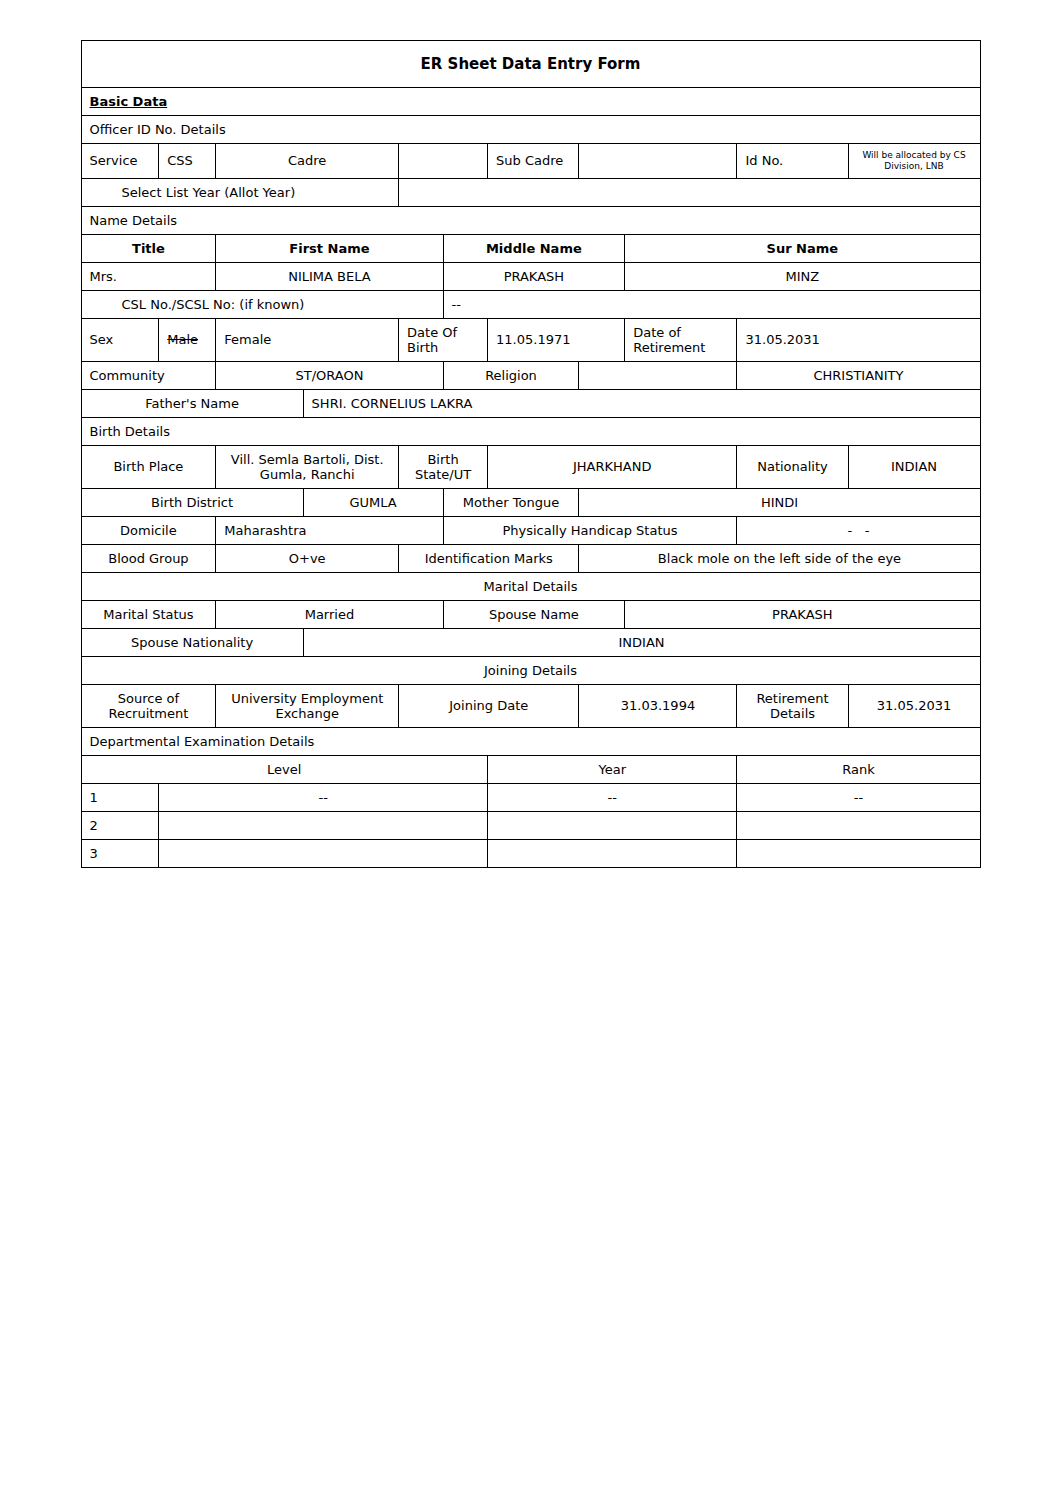| ER Sheet Data Entry Form |
| Basic Data |
| Officer ID No. Details |
| Service | CSS | Cadre | | Sub Cadre | | Id No. | Will be allocated by CS Division, LNB |
| Select List Year (Allot Year) | |
| Name Details |
| Title | First Name | Middle Name | Sur Name |
| Mrs. | NILIMA BELA | PRAKASH | MINZ |
| CSL No./SCSL No: (if known) | -- |
| Sex | Male | Female | Date Of Birth | 11.05.1971 | Date of Retirement | 31.05.2031 |
| Community | ST/ORAON | Religion | | CHRISTIANITY |
| Father's Name | SHRI. CORNELIUS LAKRA |
| Birth Details |
| Birth Place | Vill. Semla Bartoli, Dist. Gumla, Ranchi | Birth State/UT | JHARKHAND | Nationality | INDIAN |
| Birth District | GUMLA | Mother Tongue | HINDI |
| Domicile | Maharashtra | Physically Handicap Status | - - |
| Blood Group | O+ve | Identification Marks | Black mole on the left side of the eye |
| Marital Details |
| Marital Status | Married | Spouse Name | PRAKASH |
| Spouse Nationality | INDIAN |
| Joining Details |
| Source of Recruitment | University Employment Exchange | Joining Date | 31.03.1994 | Retirement Details | 31.05.2031 |
| Departmental Examination Details |
| Level | Year | Rank |
| 1 | -- | -- | -- |
| 2 | | | |
| 3 | | | |